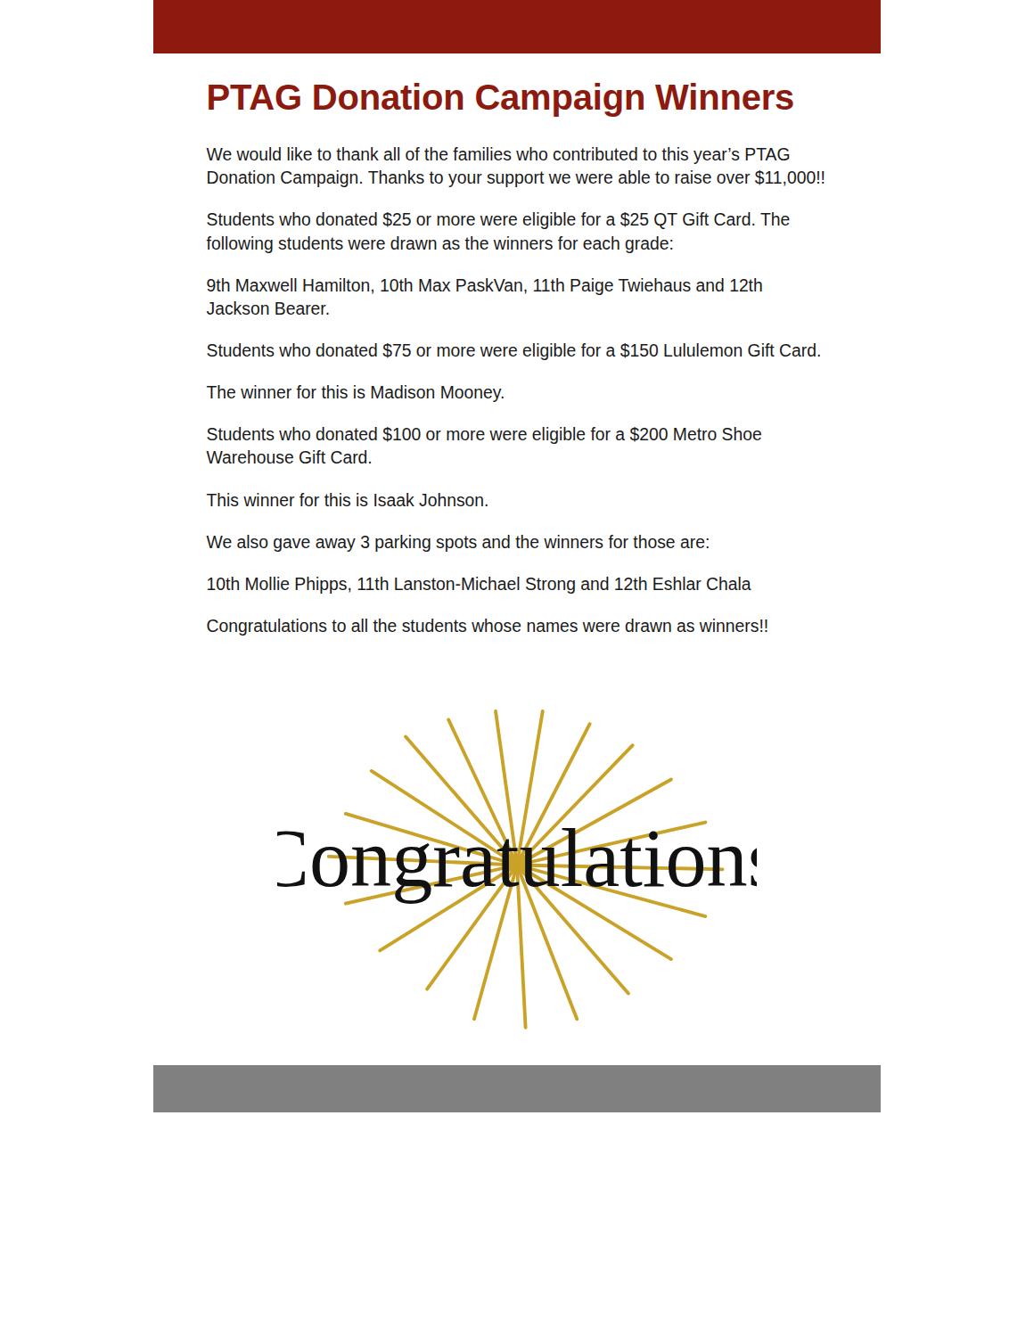PTAG Donation Campaign Winners
We would like to thank all of the families who contributed to this year’s PTAG Donation Campaign. Thanks to your support we were able to raise over $11,000!!
Students who donated $25 or more were eligible for a $25 QT Gift Card. The following students were drawn as the winners for each grade:
9th Maxwell Hamilton, 10th Max PaskVan, 11th Paige Twiehaus and 12th Jackson Bearer.
Students who donated $75 or more were eligible for a $150 Lululemon Gift Card.
The winner for this is Madison Mooney.
Students who donated $100 or more were eligible for a $200 Metro Shoe Warehouse Gift Card.
This winner for this is Isaak Johnson.
We also gave away 3 parking spots and the winners for those are:
10th Mollie Phipps, 11th Lanston-Michael Strong and 12th Eshlar Chala
Congratulations to all the students whose names were drawn as winners!!